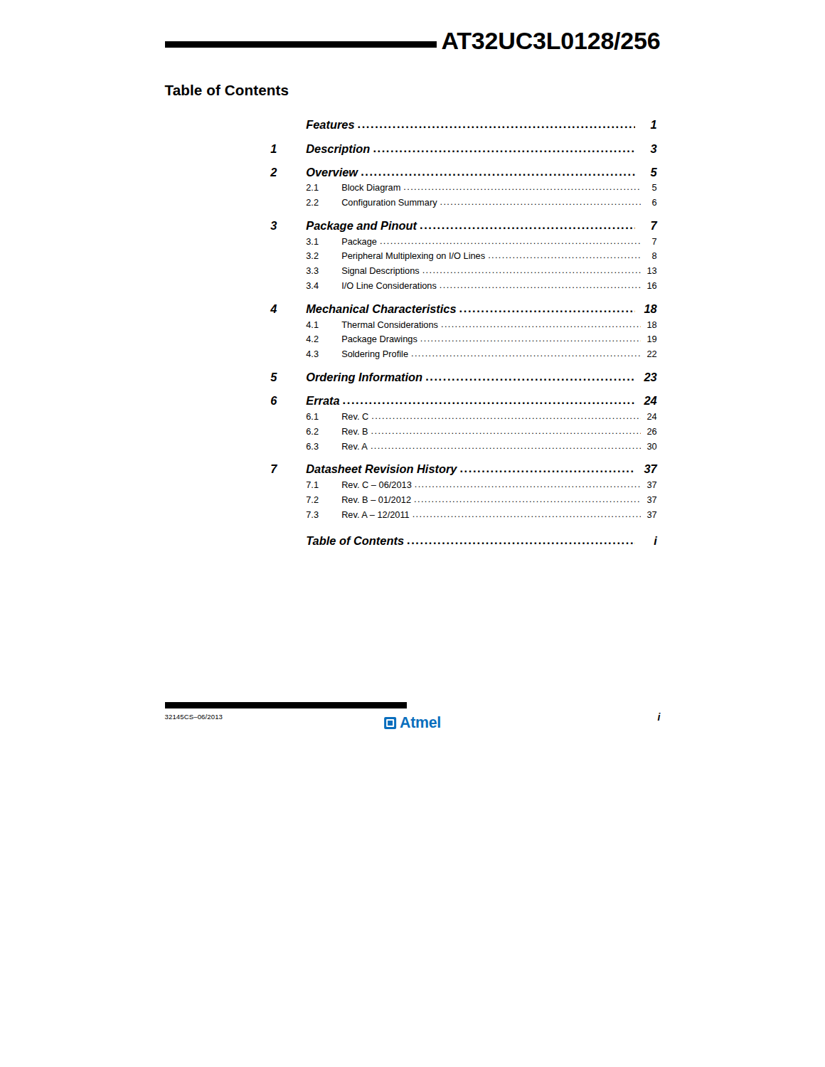AT32UC3L0128/256
Table of Contents
Features ................................................................................................. 1
1 Description ........................................................................................... 3
2 Overview ............................................................................................... 5
2.1 Block Diagram .................................................................................................. 5
2.2 Configuration Summary ................................................................................... 6
3 Package and Pinout ................................................................................. 7
3.1 Package ........................................................................................................... 7
3.2 Peripheral Multiplexing on I/O Lines ............................................................. 8
3.3 Signal Descriptions ......................................................................................... 13
3.4 I/O Line Considerations .................................................................................. 16
4 Mechanical Characteristics ................................................................... 18
4.1 Thermal Considerations ................................................................................ 18
4.2 Package Drawings ........................................................................................... 19
4.3 Soldering Profile .............................................................................................. 22
5 Ordering Information ............................................................................ 23
6 Errata ..................................................................................................... 24
6.1 Rev. C .............................................................................................................. 24
6.2 Rev. B .............................................................................................................. 26
6.3 Rev. A .............................................................................................................. 30
7 Datasheet Revision History .................................................................. 37
7.1 Rev. C – 06/2013 ........................................................................................... 37
7.2 Rev. B – 01/2012 ........................................................................................... 37
7.3 Rev. A – 12/2011 ........................................................................................... 37
Table of Contents ....................................................................................... i
Atmel
32145CS–06/2013
i